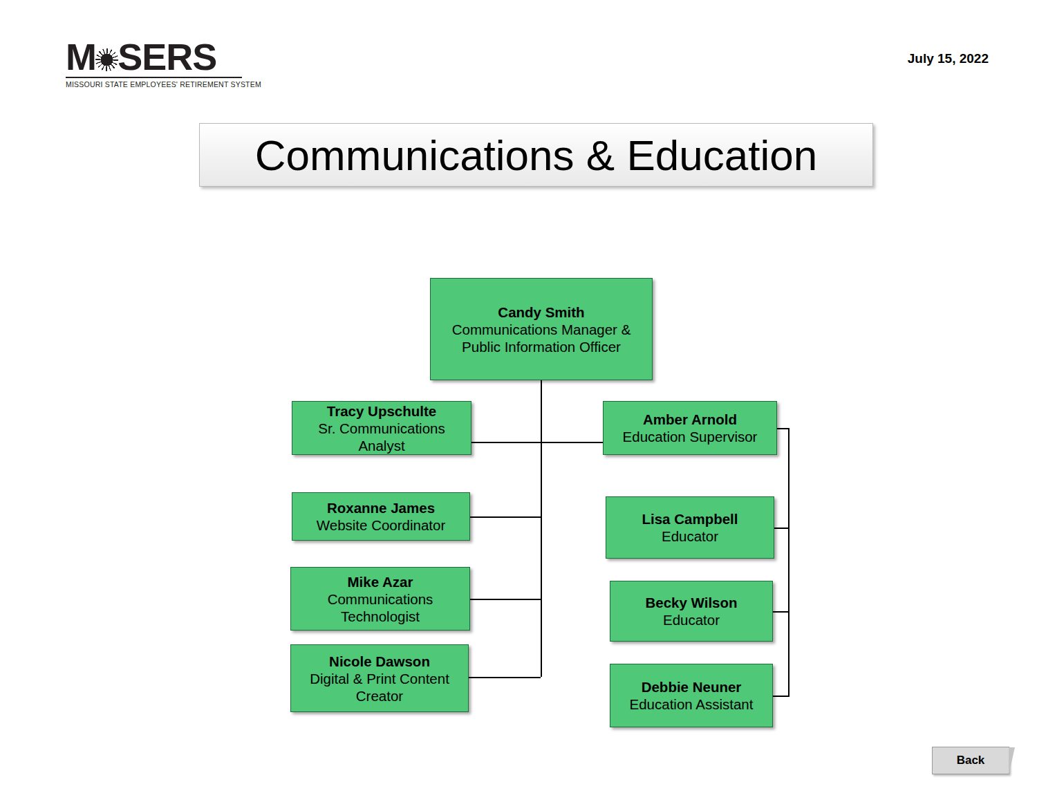M SERS
MISSOURI STATE EMPLOYEES' RETIREMENT SYSTEM
July 15, 2022
Communications & Education
Candy Smith Communications Manager &
Public Information Officer
Tracy Upschulte Sr. Communications Analyst
Amber Arnold Education Supervisor
Roxanne James Website Coordinator
Lisa Campbell Educator
Mike Azar Communications
Technologist
Becky Wilson Educator
Nicole Dawson Digital & Print Content
Creator
Debbie Neuner Education Assistant
Back